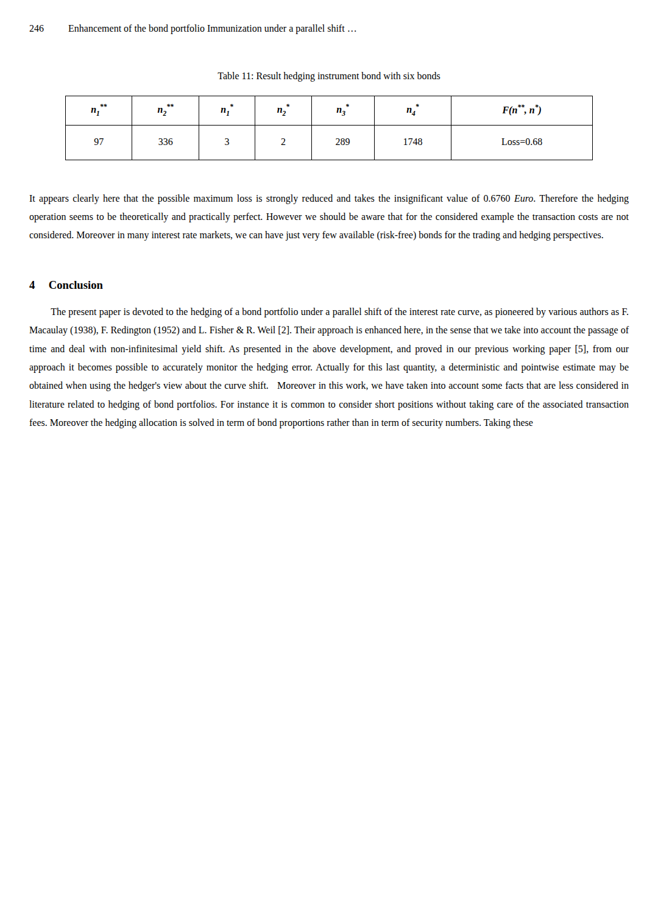246 Enhancement of the bond portfolio Immunization under a parallel shift …
Table 11: Result hedging instrument bond with six bonds
| n 1 ** | n 2 ** | n 1 * | n 2 * | n 3 * | n 4 * | F ( n ** , n * ) |
| --- | --- | --- | --- | --- | --- | --- |
| 97 | 336 | 3 | 2 | 289 | 1748 | Loss=0.68 |
It appears clearly here that the possible maximum loss is strongly reduced and takes the insignificant value of 0.6760 Euro. Therefore the hedging operation seems to be theoretically and practically perfect. However we should be aware that for the considered example the transaction costs are not considered. Moreover in many interest rate markets, we can have just very few available (risk-free) bonds for the trading and hedging perspectives.
4 Conclusion
The present paper is devoted to the hedging of a bond portfolio under a parallel shift of the interest rate curve, as pioneered by various authors as F. Macaulay (1938), F. Redington (1952) and L. Fisher & R. Weil [2]. Their approach is enhanced here, in the sense that we take into account the passage of time and deal with non-infinitesimal yield shift. As presented in the above development, and proved in our previous working paper [5], from our approach it becomes possible to accurately monitor the hedging error. Actually for this last quantity, a deterministic and pointwise estimate may be obtained when using the hedger's view about the curve shift. Moreover in this work, we have taken into account some facts that are less considered in literature related to hedging of bond portfolios. For instance it is common to consider short positions without taking care of the associated transaction fees. Moreover the hedging allocation is solved in term of bond proportions rather than in term of security numbers. Taking these